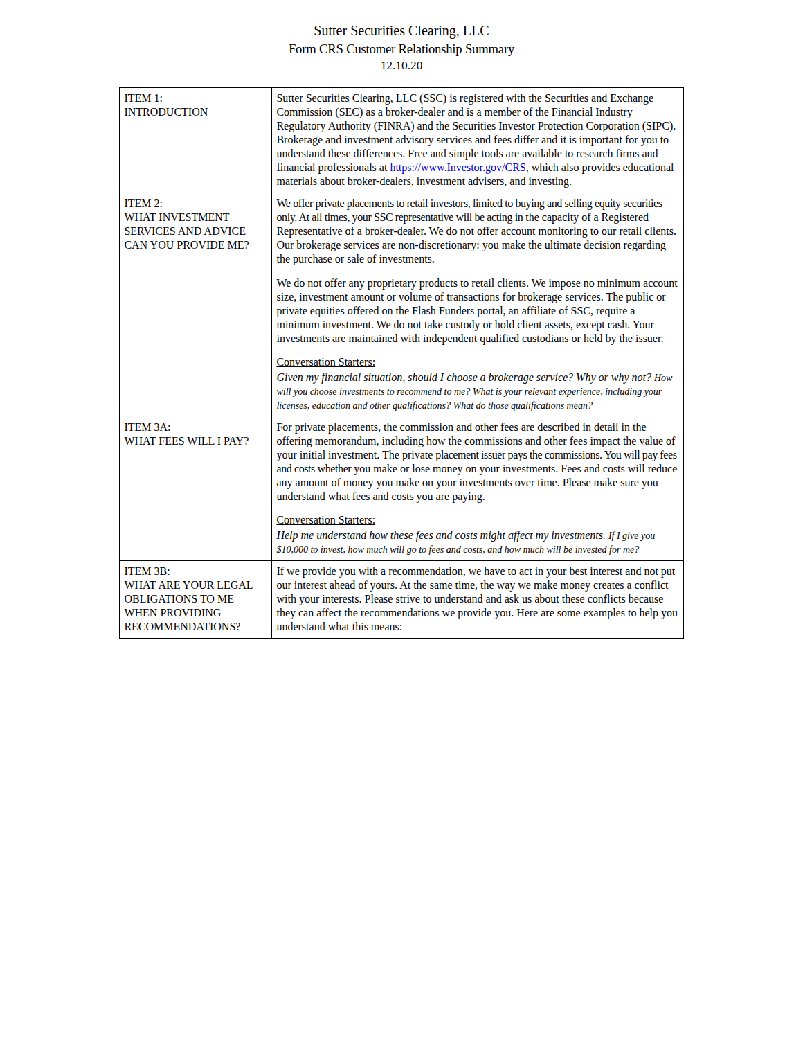Sutter Securities Clearing, LLC
Form CRS Customer Relationship Summary
12.10.20
| ITEM 1: INTRODUCTION | Sutter Securities Clearing, LLC (SSC) is registered with the Securities and Exchange Commission (SEC) as a broker-dealer and is a member of the Financial Industry Regulatory Authority (FINRA) and the Securities Investor Protection Corporation (SIPC). Brokerage and investment advisory services and fees differ and it is important for you to understand these differences. Free and simple tools are available to research firms and financial professionals at https://www.Investor.gov/CRS , which also provides educational materials about broker-dealers, investment advisers, and investing. |
| ITEM 2: WHAT INVESTMENT SERVICES AND ADVICE CAN YOU PROVIDE ME? | We offer private placements to retail investors, limited to buying and selling equity securities only. At all times, your SSC representative will be acting in the capacity of a Registered Representative of a broker-dealer. We do not offer account monitoring to our retail clients. Our brokerage services are non-discretionary: you make the ultimate decision regarding the purchase or sale of investments. We do not offer any proprietary products to retail clients. We impose no minimum account size, investment amount or volume of transactions for brokerage services. The public or private equities offered on the Flash Funders portal, an affiliate of SSC, require a minimum investment. We do not take custody or hold client assets, except cash. Your investments are maintained with independent qualified custodians or held by the issuer. Conversation Starters: Given my financial situation, should I choose a brokerage service? Why or why not? How will you choose investments to recommend to me? What is your relevant experience, including your licenses, education and other qualifications? What do those qualifications mean? |
| ITEM 3A: WHAT FEES WILL I PAY? | For private placements, the commission and other fees are described in detail in the offering memorandum, including how the commissions and other fees impact the value of your initial investment. The private placement issuer pays the commissions. You will pay fees and costs whether you make or lose money on your investments. Fees and costs will reduce any amount of money you make on your investments over time. Please make sure you understand what fees and costs you are paying. Conversation Starters: Help me understand how these fees and costs might affect my investments. If I give you $10,000 to invest, how much will go to fees and costs, and how much will be invested for me? |
| ITEM 3B: WHAT ARE YOUR LEGAL OBLIGATIONS TO ME WHEN PROVIDING RECOMMENDATIONS? | If we provide you with a recommendation, we have to act in your best interest and not put our interest ahead of yours. At the same time, the way we make money creates a conflict with your interests. Please strive to understand and ask us about these conflicts because they can affect the recommendations we provide you. Here are some examples to help you understand what this means: |